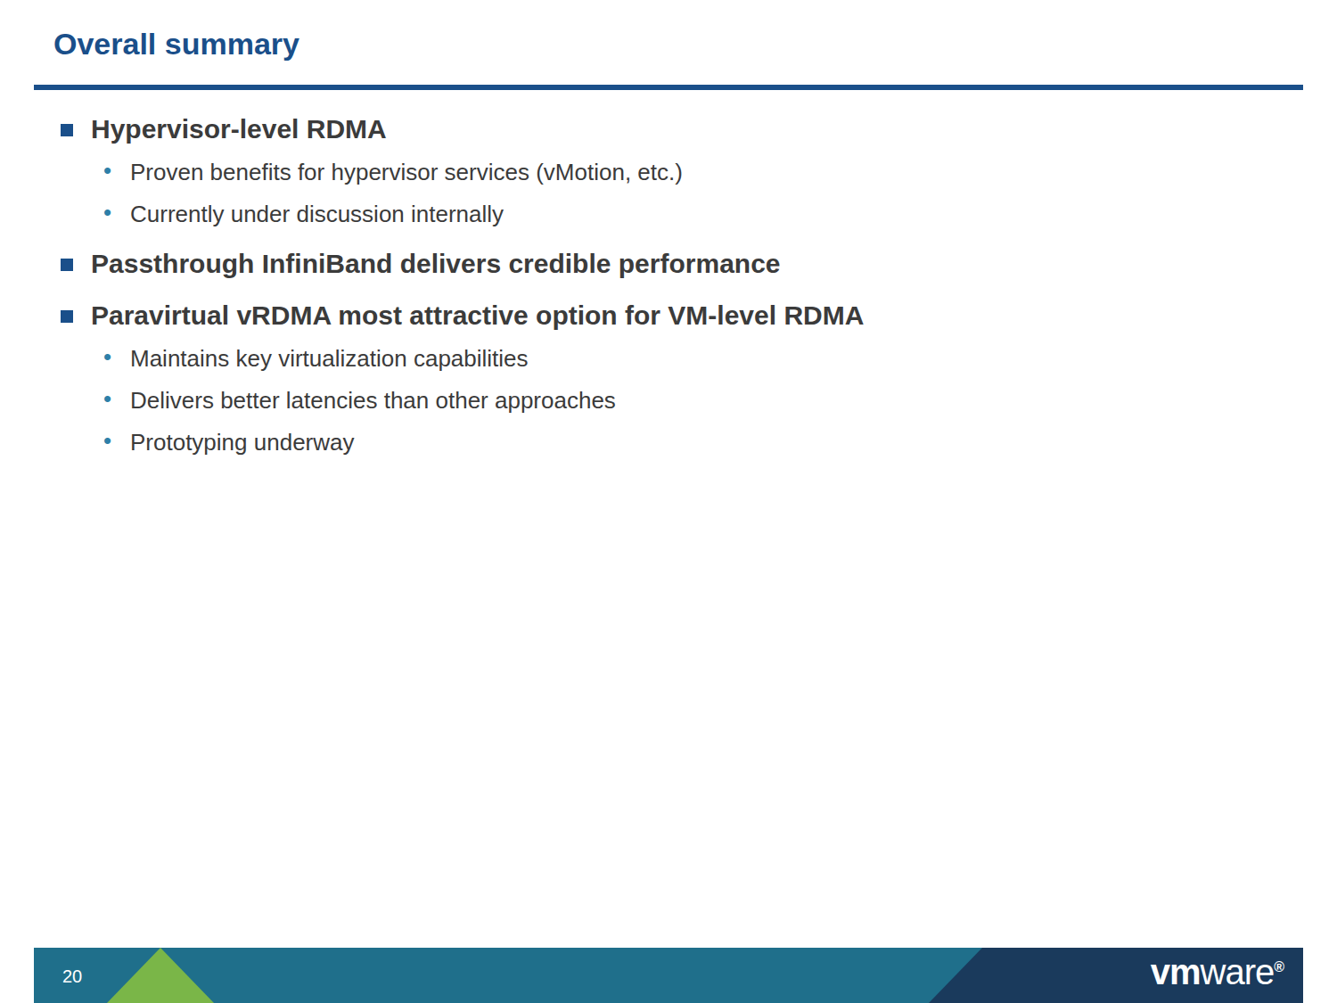Overall summary
Hypervisor-level RDMA
Proven benefits for hypervisor services (vMotion, etc.)
Currently under discussion internally
Passthrough InfiniBand delivers credible performance
Paravirtual vRDMA most attractive option for VM-level RDMA
Maintains key virtualization capabilities
Delivers better latencies than other approaches
Prototyping underway
20
vm ware®